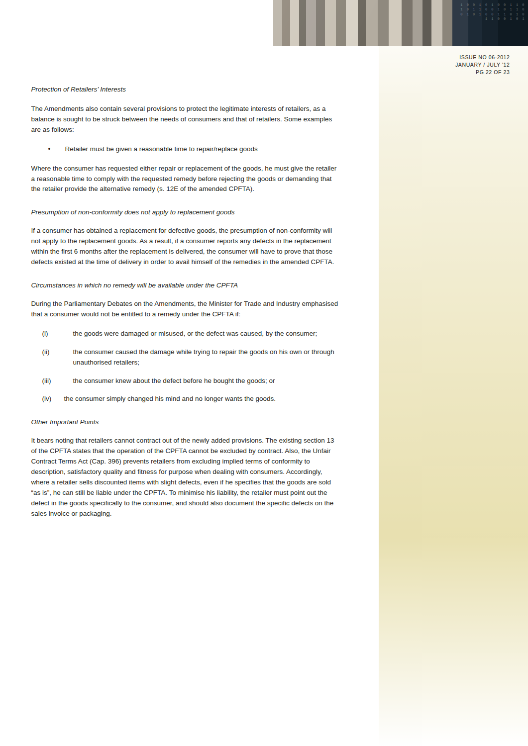ISSUE NO 06-2012
JANUARY / JULY '12
PG 22 OF 23
Protection of Retailers’ Interests
The Amendments also contain several provisions to protect the legitimate interests of retailers, as a balance is sought to be struck between the needs of consumers and that of retailers. Some examples are as follows:
Retailer must be given a reasonable time to repair/replace goods
Where the consumer has requested either repair or replacement of the goods, he must give the retailer a reasonable time to comply with the requested remedy before rejecting the goods or demanding that the retailer provide the alternative remedy (s. 12E of the amended CPFTA).
Presumption of non-conformity does not apply to replacement goods
If a consumer has obtained a replacement for defective goods, the presumption of non-conformity will not apply to the replacement goods. As a result, if a consumer reports any defects in the replacement within the first 6 months after the replacement is delivered, the consumer will have to prove that those defects existed at the time of delivery in order to avail himself of the remedies in the amended CPFTA.
Circumstances in which no remedy will be available under the CPFTA
During the Parliamentary Debates on the Amendments, the Minister for Trade and Industry emphasised that a consumer would not be entitled to a remedy under the CPFTA if:
(i) the goods were damaged or misused, or the defect was caused, by the consumer;
(ii) the consumer caused the damage while trying to repair the goods on his own or through unauthorised retailers;
(iii) the consumer knew about the defect before he bought the goods; or
(iv) the consumer simply changed his mind and no longer wants the goods.
Other Important Points
It bears noting that retailers cannot contract out of the newly added provisions. The existing section 13 of the CPFTA states that the operation of the CPFTA cannot be excluded by contract. Also, the Unfair Contract Terms Act (Cap. 396) prevents retailers from excluding implied terms of conformity to description, satisfactory quality and fitness for purpose when dealing with consumers. Accordingly, where a retailer sells discounted items with slight defects, even if he specifies that the goods are sold “as is”, he can still be liable under the CPFTA. To minimise his liability, the retailer must point out the defect in the goods specifically to the consumer, and should also document the specific defects on the sales invoice or packaging.